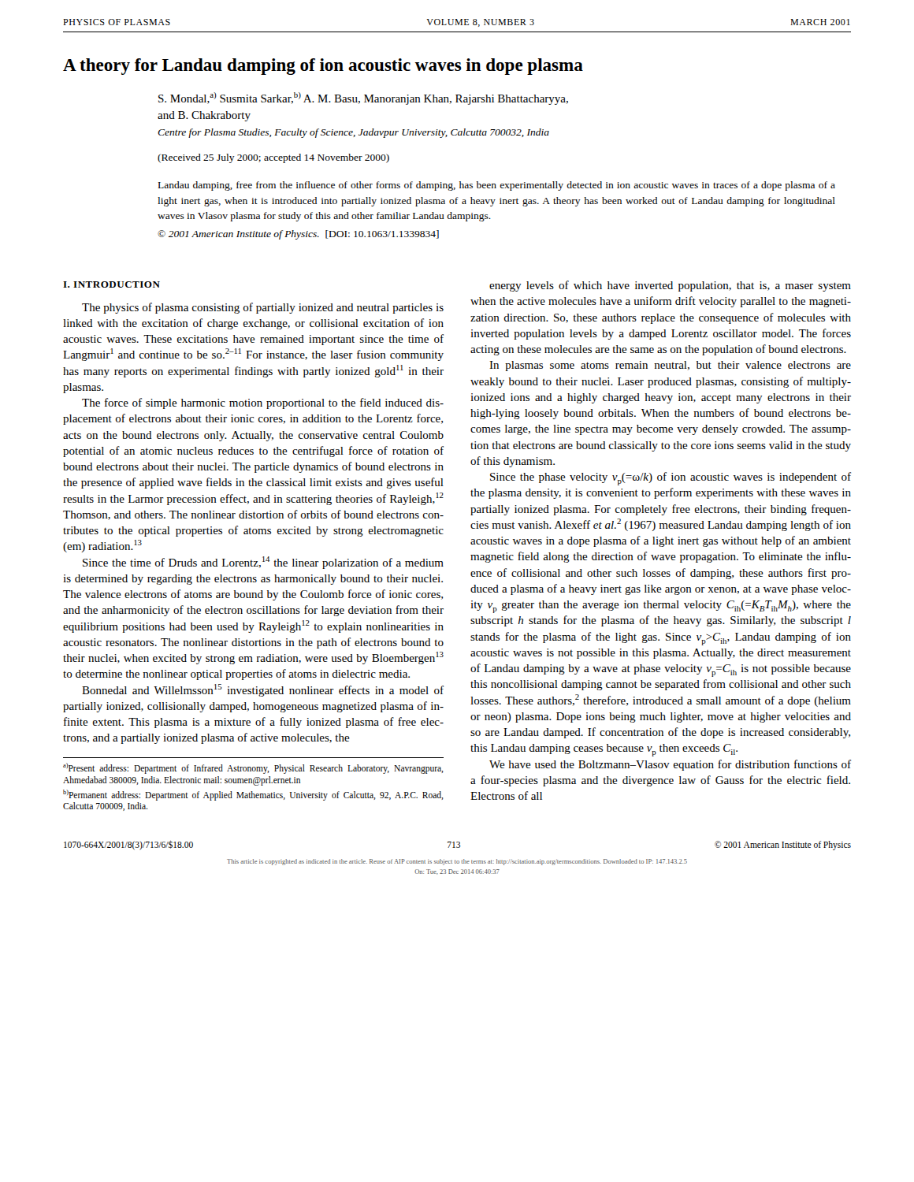PHYSICS OF PLASMAS VOLUME 8, NUMBER 3 MARCH 2001
A theory for Landau damping of ion acoustic waves in dope plasma
S. Mondal,a) Susmita Sarkar,b) A. M. Basu, Manoranjan Khan, Rajarshi Bhattacharyya,
and B. Chakraborty
Centre for Plasma Studies, Faculty of Science, Jadavpur University, Calcutta 700032, India
(Received 25 July 2000; accepted 14 November 2000)
Landau damping, free from the influence of other forms of damping, has been experimentally detected in ion acoustic waves in traces of a dope plasma of a light inert gas, when it is introduced into partially ionized plasma of a heavy inert gas. A theory has been worked out of Landau damping for longitudinal waves in Vlasov plasma for study of this and other familiar Landau dampings.
© 2001 American Institute of Physics. [DOI: 10.1063/1.1339834]
I. INTRODUCTION
The physics of plasma consisting of partially ionized and neutral particles is linked with the excitation of charge exchange, or collisional excitation of ion acoustic waves. These excitations have remained important since the time of Langmuir1 and continue to be so.2–11 For instance, the laser fusion community has many reports on experimental findings with partly ionized gold11 in their plasmas.
The force of simple harmonic motion proportional to the field induced displacement of electrons about their ionic cores, in addition to the Lorentz force, acts on the bound electrons only. Actually, the conservative central Coulomb potential of an atomic nucleus reduces to the centrifugal force of rotation of bound electrons about their nuclei. The particle dynamics of bound electrons in the presence of applied wave fields in the classical limit exists and gives useful results in the Larmor precession effect, and in scattering theories of Rayleigh,12 Thomson, and others. The nonlinear distortion of orbits of bound electrons contributes to the optical properties of atoms excited by strong electromagnetic (em) radiation.13
Since the time of Druds and Lorentz,14 the linear polarization of a medium is determined by regarding the electrons as harmonically bound to their nuclei. The valence electrons of atoms are bound by the Coulomb force of ionic cores, and the anharmonicity of the electron oscillations for large deviation from their equilibrium positions had been used by Rayleigh12 to explain nonlinearities in acoustic resonators. The nonlinear distortions in the path of electrons bound to their nuclei, when excited by strong em radiation, were used by Bloembergen13 to determine the nonlinear optical properties of atoms in dielectric media.
Bonnedal and Willelmsson15 investigated nonlinear effects in a model of partially ionized, collisionally damped, homogeneous magnetized plasma of infinite extent. This plasma is a mixture of a fully ionized plasma of free electrons, and a partially ionized plasma of active molecules, the
a)Present address: Department of Infrared Astronomy, Physical Research Laboratory, Navrangpura, Ahmedabad 380009, India. Electronic mail: soumen@prl.ernet.in
b)Permanent address: Department of Applied Mathematics, University of Calcutta, 92, A.P.C. Road, Calcutta 700009, India.
energy levels of which have inverted population, that is, a maser system when the active molecules have a uniform drift velocity parallel to the magnetization direction. So, these authors replace the consequence of molecules with inverted population levels by a damped Lorentz oscillator model. The forces acting on these molecules are the same as on the population of bound electrons.
In plasmas some atoms remain neutral, but their valence electrons are weakly bound to their nuclei. Laser produced plasmas, consisting of multiply-ionized ions and a highly charged heavy ion, accept many electrons in their high-lying loosely bound orbitals. When the numbers of bound electrons becomes large, the line spectra may become very densely crowded. The assumption that electrons are bound classically to the core ions seems valid in the study of this dynamism.
Since the phase velocity vp(=ω/k) of ion acoustic waves is independent of the plasma density, it is convenient to perform experiments with these waves in partially ionized plasma. For completely free electrons, their binding frequencies must vanish. Alexeff et al.2 (1967) measured Landau damping length of ion acoustic waves in a dope plasma of a light inert gas without help of an ambient magnetic field along the direction of wave propagation. To eliminate the influence of collisional and other such losses of damping, these authors first produced a plasma of a heavy inert gas like argon or xenon, at a wave phase velocity vp greater than the average ion thermal velocity Cih(=KBTihMh), where the subscript h stands for the plasma of the heavy gas. Similarly, the subscript l stands for the plasma of the light gas. Since vp>Cih, Landau damping of ion acoustic waves is not possible in this plasma. Actually, the direct measurement of Landau damping by a wave at phase velocity vp=Cih is not possible because this noncollisional damping cannot be separated from collisional and other such losses. These authors,2 therefore, introduced a small amount of a dope (helium or neon) plasma. Dope ions being much lighter, move at higher velocities and so are Landau damped. If concentration of the dope is increased considerably, this Landau damping ceases because vp then exceeds Cil.
We have used the Boltzmann–Vlasov equation for distribution functions of a four-species plasma and the divergence law of Gauss for the electric field. Electrons of all
1070-664X/2001/8(3)/713/6/$18.00 713 © 2001 American Institute of Physics
This article is copyrighted as indicated in the article. Reuse of AIP content is subject to the terms at: http://scitation.aip.org/termsconditions. Downloaded to IP: 147.143.2.5
On: Tue, 23 Dec 2014 06:40:37